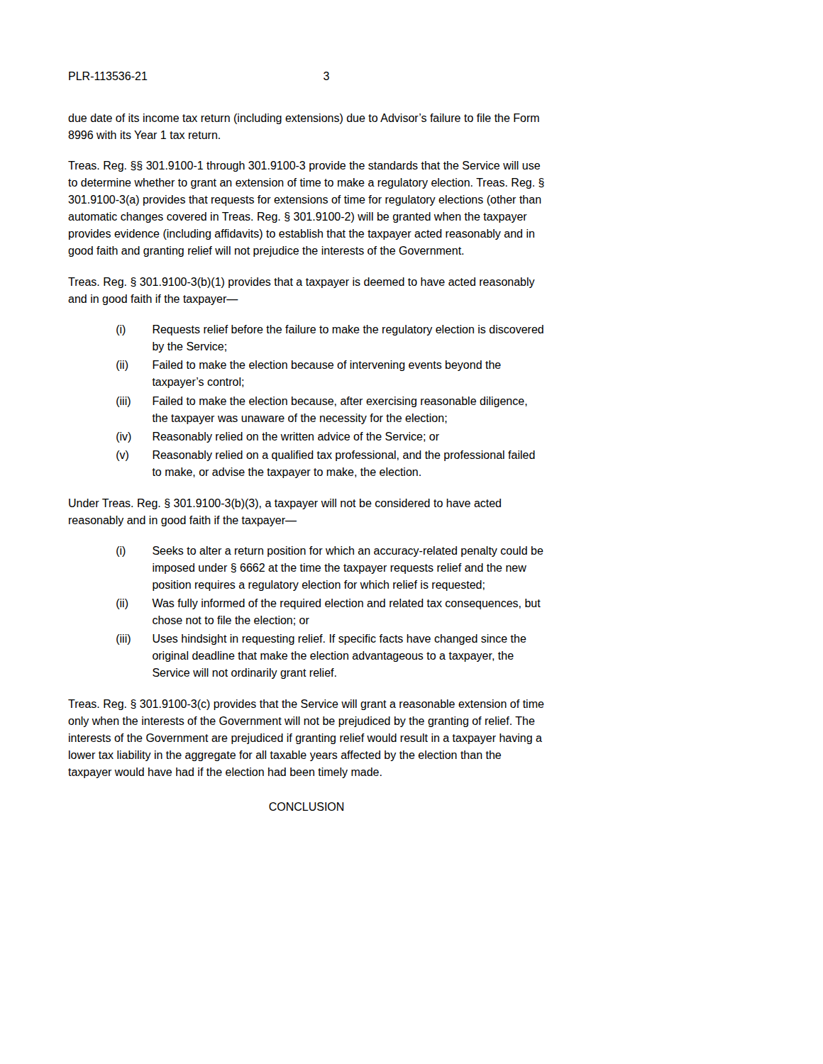PLR-113536-21 3
due date of its income tax return (including extensions) due to Advisor’s failure to file the Form 8996 with its Year 1 tax return.
Treas. Reg. §§ 301.9100-1 through 301.9100-3 provide the standards that the Service will use to determine whether to grant an extension of time to make a regulatory election. Treas. Reg. § 301.9100-3(a) provides that requests for extensions of time for regulatory elections (other than automatic changes covered in Treas. Reg. § 301.9100-2) will be granted when the taxpayer provides evidence (including affidavits) to establish that the taxpayer acted reasonably and in good faith and granting relief will not prejudice the interests of the Government.
Treas. Reg. § 301.9100-3(b)(1) provides that a taxpayer is deemed to have acted reasonably and in good faith if the taxpayer—
(i) Requests relief before the failure to make the regulatory election is discovered by the Service;
(ii) Failed to make the election because of intervening events beyond the taxpayer’s control;
(iii) Failed to make the election because, after exercising reasonable diligence, the taxpayer was unaware of the necessity for the election;
(iv) Reasonably relied on the written advice of the Service; or
(v) Reasonably relied on a qualified tax professional, and the professional failed to make, or advise the taxpayer to make, the election.
Under Treas. Reg. § 301.9100-3(b)(3), a taxpayer will not be considered to have acted reasonably and in good faith if the taxpayer—
(i) Seeks to alter a return position for which an accuracy-related penalty could be imposed under § 6662 at the time the taxpayer requests relief and the new position requires a regulatory election for which relief is requested;
(ii) Was fully informed of the required election and related tax consequences, but chose not to file the election; or
(iii) Uses hindsight in requesting relief. If specific facts have changed since the original deadline that make the election advantageous to a taxpayer, the Service will not ordinarily grant relief.
Treas. Reg. § 301.9100-3(c) provides that the Service will grant a reasonable extension of time only when the interests of the Government will not be prejudiced by the granting of relief. The interests of the Government are prejudiced if granting relief would result in a taxpayer having a lower tax liability in the aggregate for all taxable years affected by the election than the taxpayer would have had if the election had been timely made.
CONCLUSION